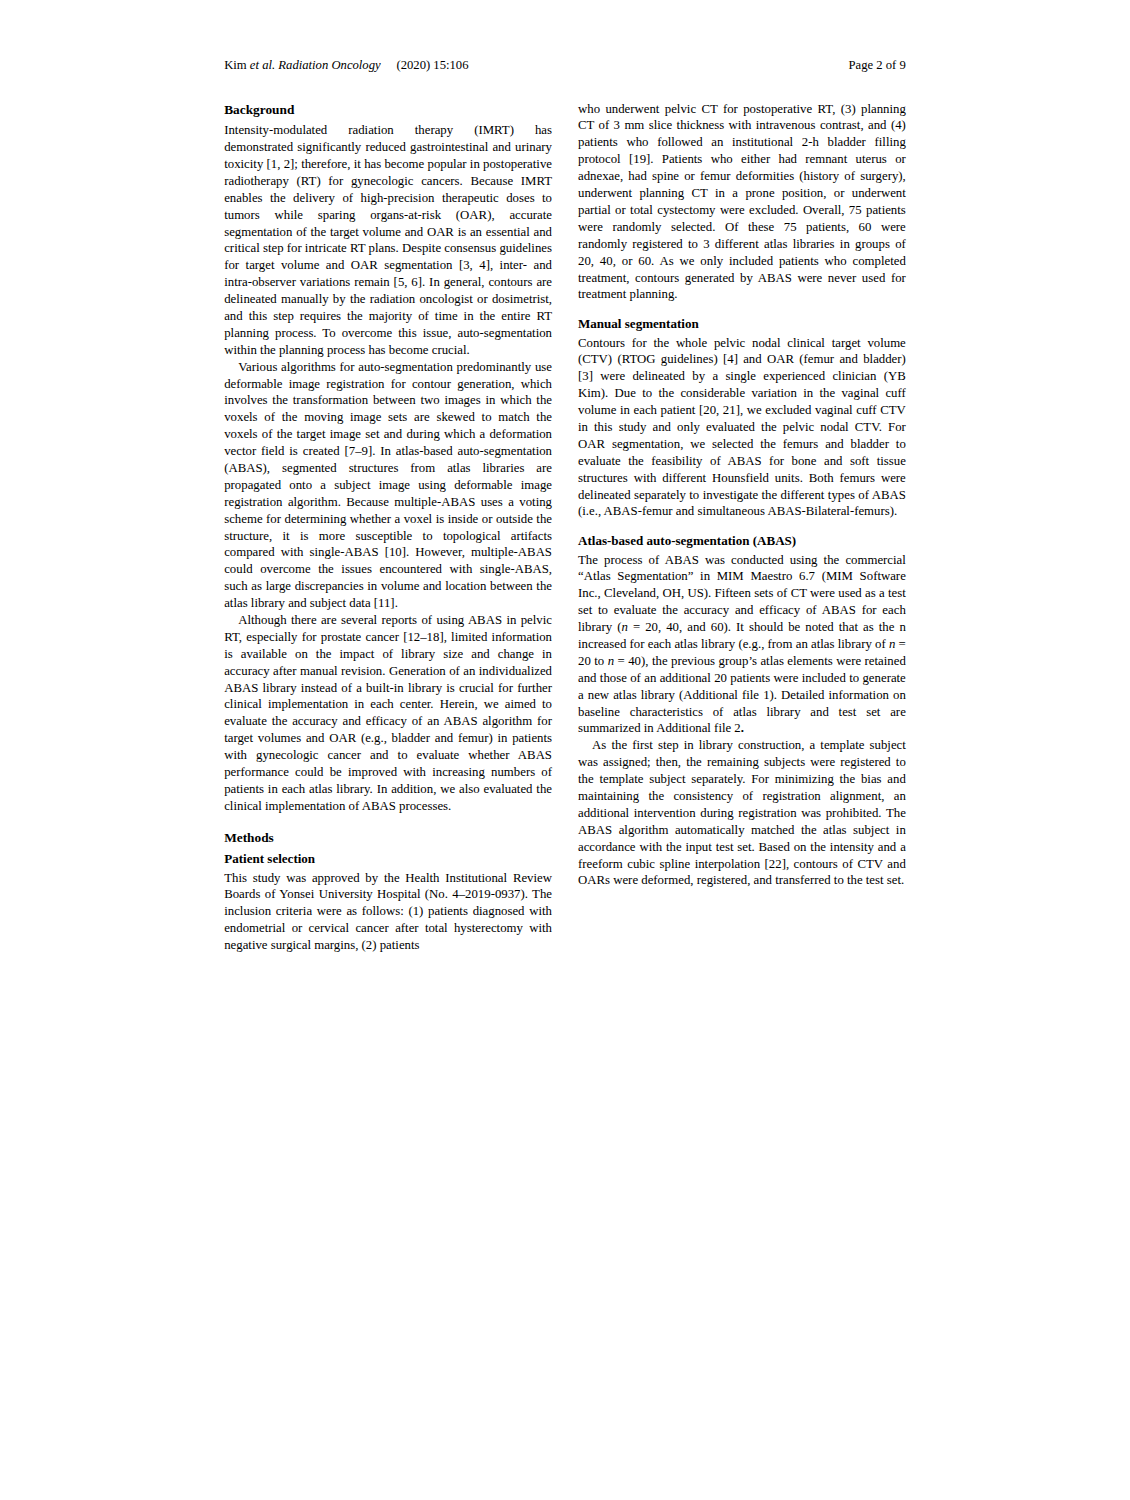Kim et al. Radiation Oncology (2020) 15:106
Page 2 of 9
Background
Intensity-modulated radiation therapy (IMRT) has demonstrated significantly reduced gastrointestinal and urinary toxicity [1, 2]; therefore, it has become popular in postoperative radiotherapy (RT) for gynecologic cancers. Because IMRT enables the delivery of high-precision therapeutic doses to tumors while sparing organs-at-risk (OAR), accurate segmentation of the target volume and OAR is an essential and critical step for intricate RT plans. Despite consensus guidelines for target volume and OAR segmentation [3, 4], inter- and intra-observer variations remain [5, 6]. In general, contours are delineated manually by the radiation oncologist or dosimetrist, and this step requires the majority of time in the entire RT planning process. To overcome this issue, auto-segmentation within the planning process has become crucial.
Various algorithms for auto-segmentation predominantly use deformable image registration for contour generation, which involves the transformation between two images in which the voxels of the moving image sets are skewed to match the voxels of the target image set and during which a deformation vector field is created [7–9]. In atlas-based auto-segmentation (ABAS), segmented structures from atlas libraries are propagated onto a subject image using deformable image registration algorithm. Because multiple-ABAS uses a voting scheme for determining whether a voxel is inside or outside the structure, it is more susceptible to topological artifacts compared with single-ABAS [10]. However, multiple-ABAS could overcome the issues encountered with single-ABAS, such as large discrepancies in volume and location between the atlas library and subject data [11].
Although there are several reports of using ABAS in pelvic RT, especially for prostate cancer [12–18], limited information is available on the impact of library size and change in accuracy after manual revision. Generation of an individualized ABAS library instead of a built-in library is crucial for further clinical implementation in each center. Herein, we aimed to evaluate the accuracy and efficacy of an ABAS algorithm for target volumes and OAR (e.g., bladder and femur) in patients with gynecologic cancer and to evaluate whether ABAS performance could be improved with increasing numbers of patients in each atlas library. In addition, we also evaluated the clinical implementation of ABAS processes.
Methods
Patient selection
This study was approved by the Health Institutional Review Boards of Yonsei University Hospital (No. 4–2019-0937). The inclusion criteria were as follows: (1) patients diagnosed with endometrial or cervical cancer after total hysterectomy with negative surgical margins, (2) patients
who underwent pelvic CT for postoperative RT, (3) planning CT of 3 mm slice thickness with intravenous contrast, and (4) patients who followed an institutional 2-h bladder filling protocol [19]. Patients who either had remnant uterus or adnexae, had spine or femur deformities (history of surgery), underwent planning CT in a prone position, or underwent partial or total cystectomy were excluded. Overall, 75 patients were randomly selected. Of these 75 patients, 60 were randomly registered to 3 different atlas libraries in groups of 20, 40, or 60. As we only included patients who completed treatment, contours generated by ABAS were never used for treatment planning.
Manual segmentation
Contours for the whole pelvic nodal clinical target volume (CTV) (RTOG guidelines) [4] and OAR (femur and bladder) [3] were delineated by a single experienced clinician (YB Kim). Due to the considerable variation in the vaginal cuff volume in each patient [20, 21], we excluded vaginal cuff CTV in this study and only evaluated the pelvic nodal CTV. For OAR segmentation, we selected the femurs and bladder to evaluate the feasibility of ABAS for bone and soft tissue structures with different Hounsfield units. Both femurs were delineated separately to investigate the different types of ABAS (i.e., ABAS-femur and simultaneous ABAS-Bilateral-femurs).
Atlas-based auto-segmentation (ABAS)
The process of ABAS was conducted using the commercial “Atlas Segmentation” in MIM Maestro 6.7 (MIM Software Inc., Cleveland, OH, US). Fifteen sets of CT were used as a test set to evaluate the accuracy and efficacy of ABAS for each library (n = 20, 40, and 60). It should be noted that as the n increased for each atlas library (e.g., from an atlas library of n = 20 to n = 40), the previous group’s atlas elements were retained and those of an additional 20 patients were included to generate a new atlas library (Additional file 1). Detailed information on baseline characteristics of atlas library and test set are summarized in Additional file 2.
As the first step in library construction, a template subject was assigned; then, the remaining subjects were registered to the template subject separately. For minimizing the bias and maintaining the consistency of registration alignment, an additional intervention during registration was prohibited. The ABAS algorithm automatically matched the atlas subject in accordance with the input test set. Based on the intensity and a freeform cubic spline interpolation [22], contours of CTV and OARs were deformed, registered, and transferred to the test set.